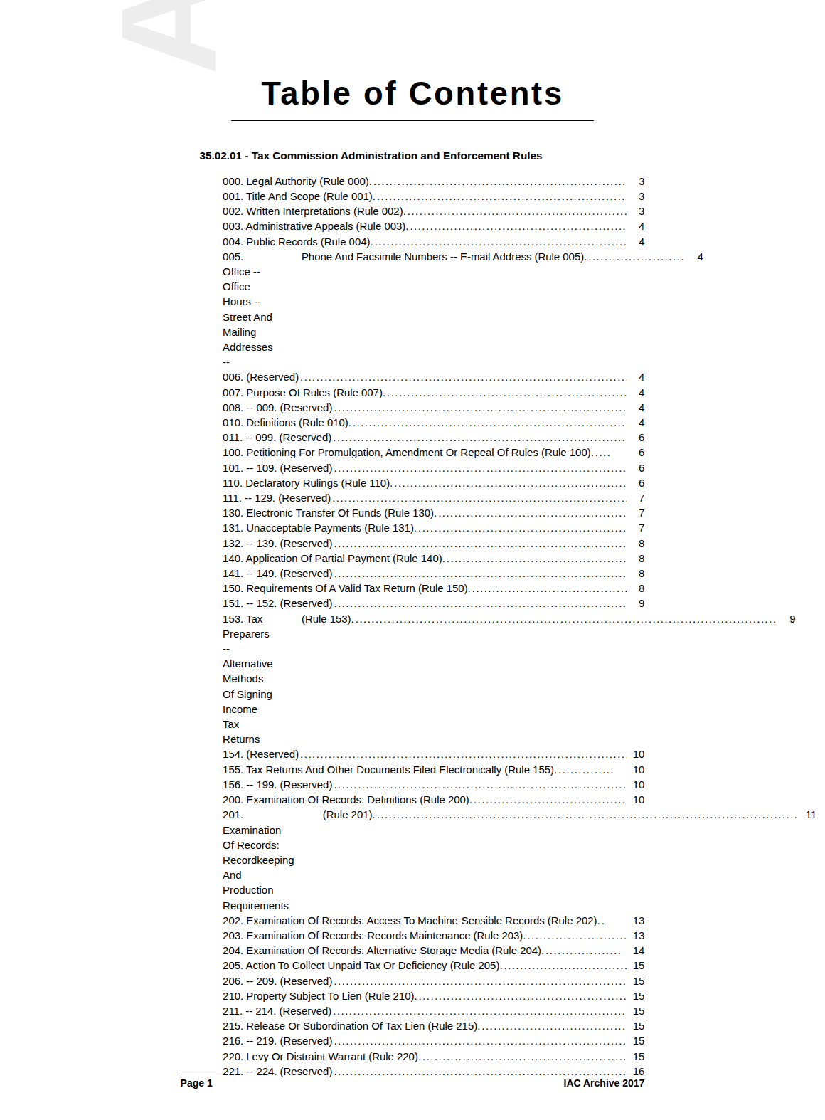ARCHIVE DRAFT
Table of Contents
35.02.01 - Tax Commission Administration and Enforcement Rules
000. Legal Authority (Rule 000)............................................................................ 3
001. Title And Scope (Rule 001)........................................................................... 3
002. Written Interpretations (Rule 002)................................................................... 3
003. Administrative Appeals (Rule 003).................................................................. 4
004. Public Records (Rule 004)............................................................................ 4
005. Office -- Office Hours -- Street And Mailing Addresses -- Phone And Facsimile Numbers -- E-mail Address (Rule 005)......................... 4
006. (Reserved)....................................................................................................... 4
007. Purpose Of Rules (Rule 007).......................................................................... 4
008. -- 009. (Reserved)................................................................................................ 4
010. Definitions (Rule 010)...................................................................................... 4
011. -- 099. (Reserved)................................................................................................ 6
100. Petitioning For Promulgation, Amendment Or Repeal Of Rules (Rule 100)..... 6
101. -- 109. (Reserved)................................................................................................ 6
110. Declaratory Rulings (Rule 110)........................................................................ 6
111. -- 129. (Reserved)................................................................................................ 7
130. Electronic Transfer Of Funds (Rule 130)........................................................ 7
131. Unacceptable Payments (Rule 131)............................................................... 7
132. -- 139. (Reserved)................................................................................................ 8
140. Application Of Partial Payment (Rule 140)...................................................... 8
141. -- 149. (Reserved)................................................................................................ 8
150. Requirements Of A Valid Tax Return (Rule 150)............................................. 8
151. -- 152. (Reserved)................................................................................................ 9
153. Tax Preparers -- Alternative Methods Of Signing Income Tax Returns (Rule 153).......................................................................................................... 9
154. (Reserved)....................................................................................................... 10
155. Tax Returns And Other Documents Filed Electronically (Rule 155)............... 10
156. -- 199. (Reserved)................................................................................................ 10
200. Examination Of Records: Definitions (Rule 200)............................................ 10
201. Examination Of Records: Recordkeeping And Production Requirements (Rule 201).......................................................................................................... 11
202. Examination Of Records: Access To Machine-Sensible Records (Rule 202).. 13
203. Examination Of Records: Records Maintenance (Rule 203).......................... 13
204. Examination Of Records: Alternative Storage Media (Rule 204).................... 14
205. Action To Collect Unpaid Tax Or Deficiency (Rule 205)................................. 15
206. -- 209. (Reserved)................................................................................................ 15
210. Property Subject To Lien (Rule 210).............................................................. 15
211. -- 214. (Reserved)................................................................................................ 15
215. Release Or Subordination Of Tax Lien (Rule 215).......................................... 15
216. -- 219. (Reserved)................................................................................................ 15
220. Levy Or Distraint Warrant (Rule 220)............................................................. 15
221. -- 224. (Reserved)................................................................................................ 16
Page 1 IAC Archive 2017